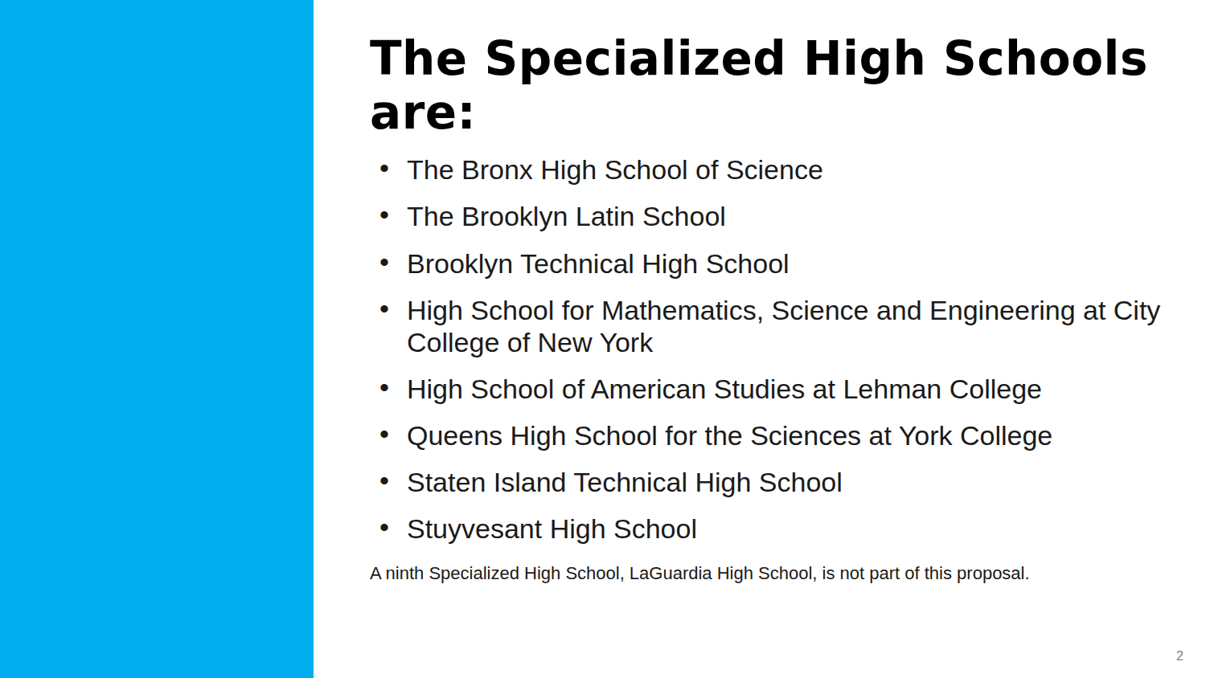The Specialized High Schools are:
The Bronx High School of Science
The Brooklyn Latin School
Brooklyn Technical High School
High School for Mathematics, Science and Engineering at City College of New York
High School of American Studies at Lehman College
Queens High School for the Sciences at York College
Staten Island Technical High School
Stuyvesant High School
A ninth Specialized High School, LaGuardia High School, is not part of this proposal.
2